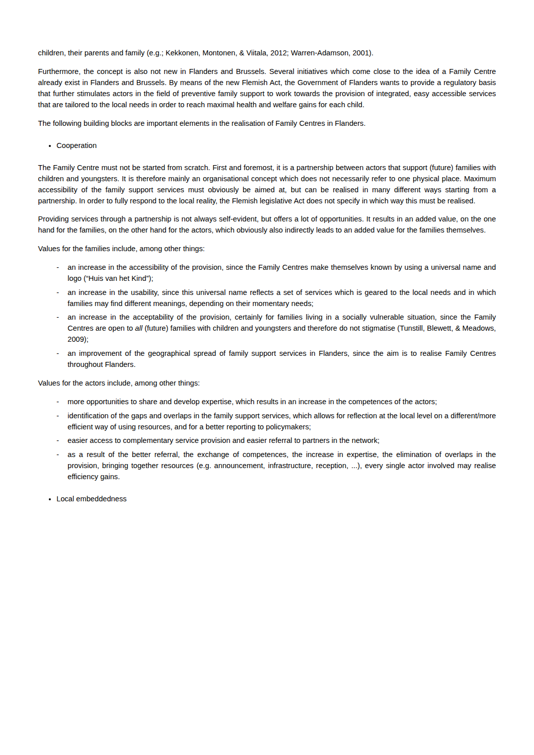children, their parents and family (e.g.; Kekkonen, Montonen, & Viitala, 2012; Warren-Adamson, 2001).
Furthermore, the concept is also not new in Flanders and Brussels. Several initiatives which come close to the idea of a Family Centre already exist in Flanders and Brussels. By means of the new Flemish Act, the Government of Flanders wants to provide a regulatory basis that further stimulates actors in the field of preventive family support to work towards the provision of integrated, easy accessible services that are tailored to the local needs in order to reach maximal health and welfare gains for each child.
The following building blocks are important elements in the realisation of Family Centres in Flanders.
Cooperation
The Family Centre must not be started from scratch. First and foremost, it is a partnership between actors that support (future) families with children and youngsters. It is therefore mainly an organisational concept which does not necessarily refer to one physical place. Maximum accessibility of the family support services must obviously be aimed at, but can be realised in many different ways starting from a partnership. In order to fully respond to the local reality, the Flemish legislative Act does not specify in which way this must be realised.
Providing services through a partnership is not always self-evident, but offers a lot of opportunities. It results in an added value, on the one hand for the families, on the other hand for the actors, which obviously also indirectly leads to an added value for the families themselves.
Values for the families include, among other things:
an increase in the accessibility of the provision, since the Family Centres make themselves known by using a universal name and logo (“Huis van het Kind”);
an increase in the usability, since this universal name reflects a set of services which is geared to the local needs and in which families may find different meanings, depending on their momentary needs;
an increase in the acceptability of the provision, certainly for families living in a socially vulnerable situation, since the Family Centres are open to all (future) families with children and youngsters and therefore do not stigmatise (Tunstill, Blewett, & Meadows, 2009);
an improvement of the geographical spread of family support services in Flanders, since the aim is to realise Family Centres throughout Flanders.
Values for the actors include, among other things:
more opportunities to share and develop expertise, which results in an increase in the competences of the actors;
identification of the gaps and overlaps in the family support services, which allows for reflection at the local level on a different/more efficient way of using resources, and for a better reporting to policymakers;
easier access to complementary service provision and easier referral to partners in the network;
as a result of the better referral, the exchange of competences, the increase in expertise, the elimination of overlaps in the provision, bringing together resources (e.g. announcement, infrastructure, reception, ...), every single actor involved may realise efficiency gains.
Local embeddedness